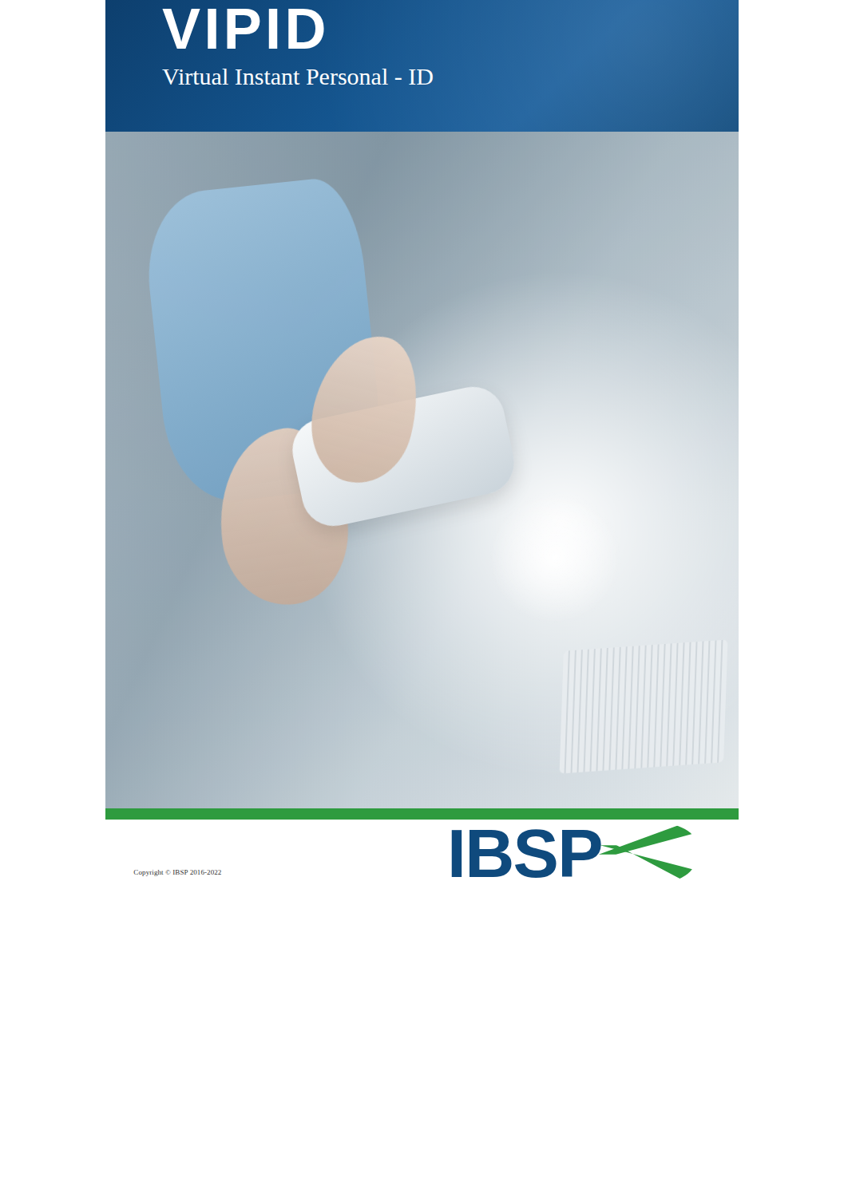VIPID
Virtual Instant Personal - ID
IBSP
Copyright © IBSP 2016-2022